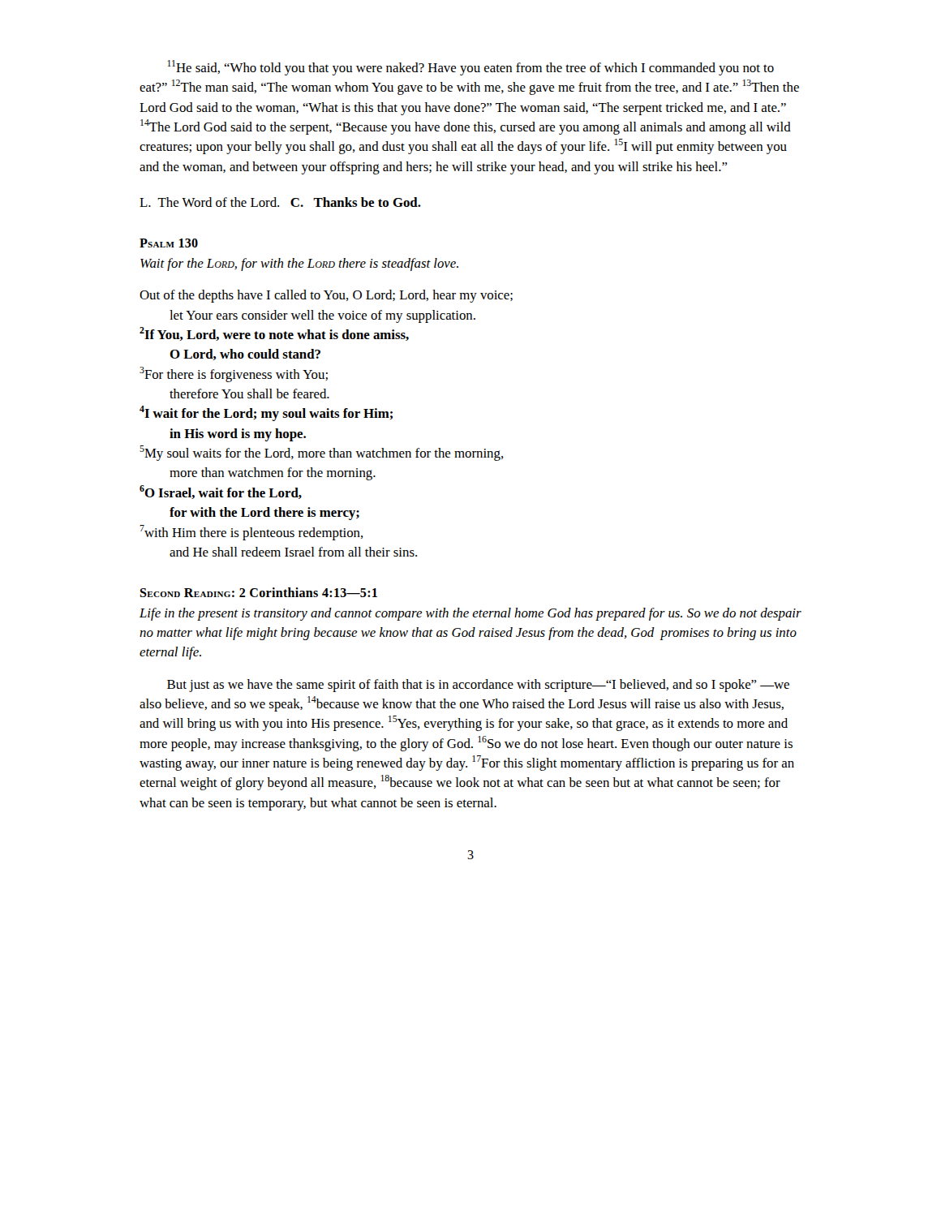11He said, “Who told you that you were naked? Have you eaten from the tree of which I commanded you not to eat?” 12The man said, “The woman whom You gave to be with me, she gave me fruit from the tree, and I ate.” 13Then the Lord God said to the woman, “What is this that you have done?” The woman said, “The serpent tricked me, and I ate.” 14The Lord God said to the serpent, “Because you have done this, cursed are you among all animals and among all wild creatures; upon your belly you shall go, and dust you shall eat all the days of your life. 15I will put enmity between you and the woman, and between your offspring and hers; he will strike your head, and you will strike his heel.”
L. The Word of the Lord. C. Thanks be to God.
Psalm 130
Wait for the Lord, for with the Lord there is steadfast love.
Out of the depths have I called to You, O Lord; Lord, hear my voice;
let Your ears consider well the voice of my supplication.
2If You, Lord, were to note what is done amiss,
O Lord, who could stand?
3For there is forgiveness with You;
therefore You shall be feared.
4I wait for the Lord; my soul waits for Him;
in His word is my hope.
5My soul waits for the Lord, more than watchmen for the morning,
more than watchmen for the morning.
6O Israel, wait for the Lord,
for with the Lord there is mercy;
7with Him there is plenteous redemption,
and He shall redeem Israel from all their sins.
Second Reading: 2 Corinthians 4:13—5:1
Life in the present is transitory and cannot compare with the eternal home God has prepared for us. So we do not despair no matter what life might bring because we know that as God raised Jesus from the dead, God promises to bring us into eternal life.
But just as we have the same spirit of faith that is in accordance with scripture—“I believed, and so I spoke” —we also believe, and so we speak, 14because we know that the one Who raised the Lord Jesus will raise us also with Jesus, and will bring us with you into His presence. 15Yes, everything is for your sake, so that grace, as it extends to more and more people, may increase thanksgiving, to the glory of God. 16So we do not lose heart. Even though our outer nature is wasting away, our inner nature is being renewed day by day. 17For this slight momentary affliction is preparing us for an eternal weight of glory beyond all measure, 18because we look not at what can be seen but at what cannot be seen; for what can be seen is temporary, but what cannot be seen is eternal.
3